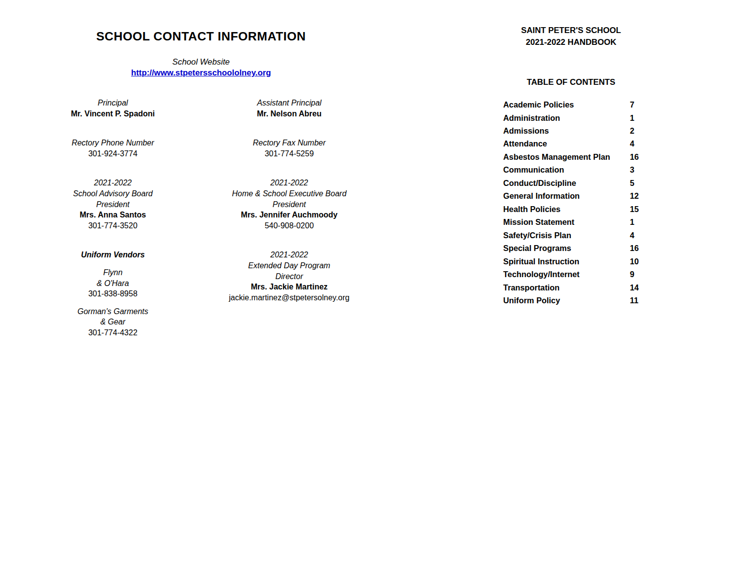SCHOOL CONTACT INFORMATION
School Website
http://www.stpetersschoololney.org
| Principal Mr. Vincent P. Spadoni | Assistant Principal Mr. Nelson Abreu |
| Rectory Phone Number 301-924-3774 | Rectory Fax Number 301-774-5259 |
| 2021-2022 School Advisory Board President Mrs. Anna Santos 301-774-3520 | 2021-2022 Home & School Executive Board President Mrs. Jennifer Auchmoody 540-908-0200 |
| Uniform Vendors Flynn & O'Hara 301-838-8958 Gorman's Garments & Gear 301-774-4322 | 2021-2022 Extended Day Program Director Mrs. Jackie Martinez jackie.martinez@stpetersolney.org |
SAINT PETER'S SCHOOL
2021-2022 HANDBOOK
TABLE OF CONTENTS
| Academic Policies | 7 |
| Administration | 1 |
| Admissions | 2 |
| Attendance | 4 |
| Asbestos Management Plan | 16 |
| Communication | 3 |
| Conduct/Discipline | 5 |
| General Information | 12 |
| Health Policies | 15 |
| Mission Statement | 1 |
| Safety/Crisis Plan | 4 |
| Special Programs | 16 |
| Spiritual Instruction | 10 |
| Technology/Internet | 9 |
| Transportation | 14 |
| Uniform Policy | 11 |